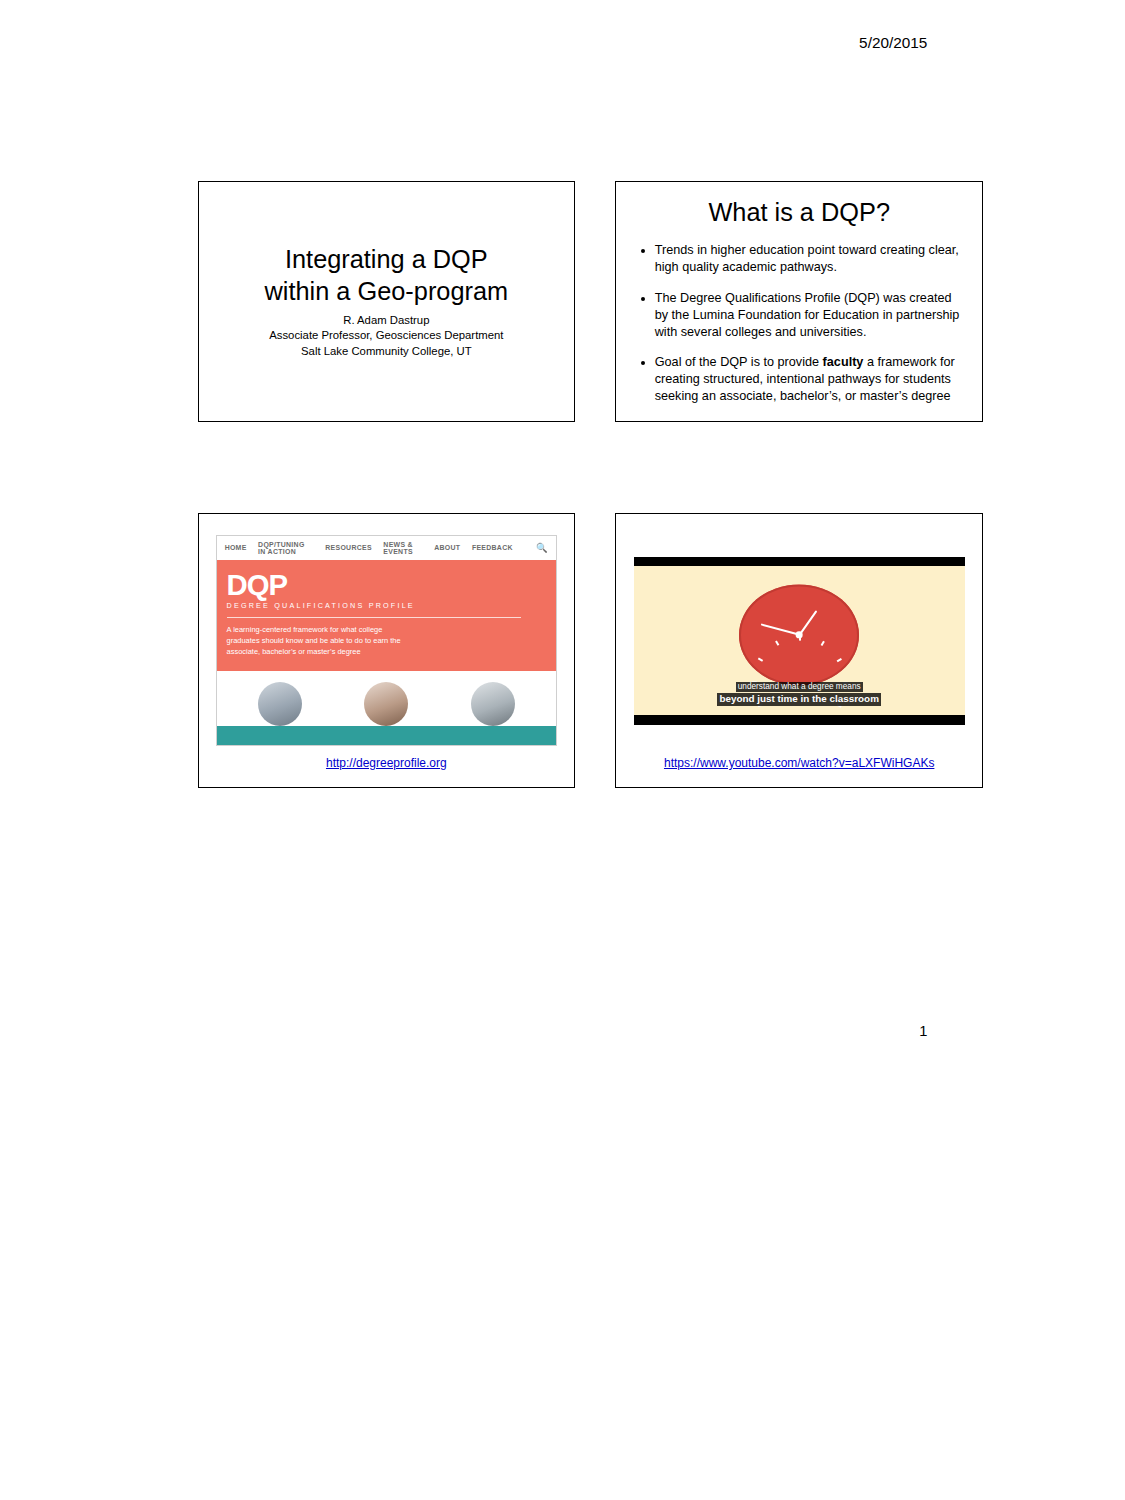5/20/2015
Integrating a DQP
within a Geo-program
R. Adam Dastrup
Associate Professor, Geosciences Department
Salt Lake Community College, UT
What is a DQP?
Trends in higher education point toward creating clear, high quality academic pathways.
The Degree Qualifications Profile (DQP) was created by the Lumina Foundation for Education in partnership with several colleges and universities.
Goal of the DQP is to provide faculty a framework for creating structured, intentional pathways for students seeking an associate, bachelor’s, or master’s degree
Home DQP/Tuning in Action Resources News & Events About Feedback 🔍
DQP
Degree Qualifications Profile
A learning-centered framework for what college
graduates should know and be able to do to earn the
associate, bachelor’s or master’s degree
http://degreeprofile.org
understand what a degree means
beyond just time in the classroom
https://www.youtube.com/watch?v=aLXFWiHGAKs
1